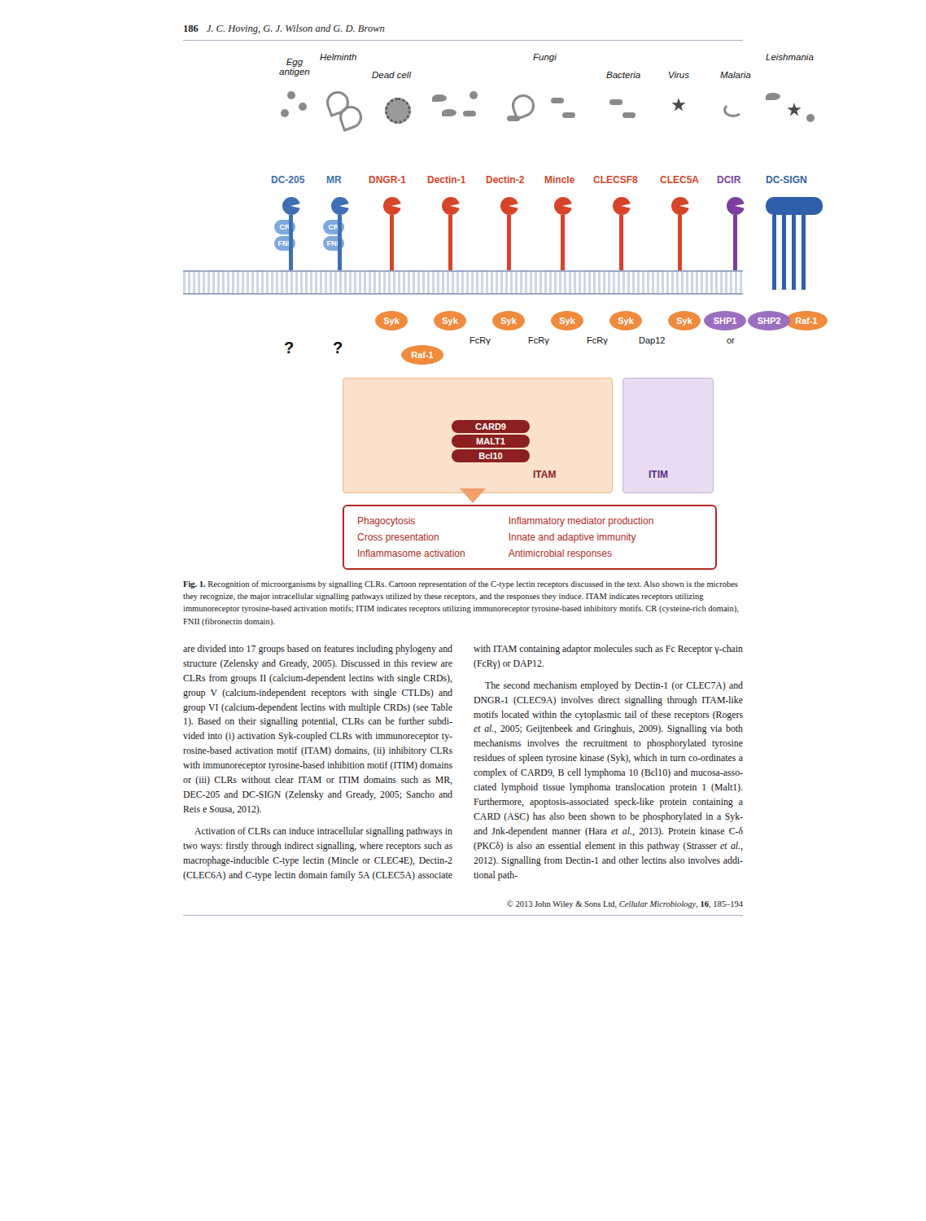186 J. C. Hoving, G. J. Wilson and G. D. Brown
Egg
antigen
Helminth
Dead cell
Fungi
Bacteria
Virus
Malaria
Leishmania
DC-205
MR
DNGR-1
Dectin-1
Dectin-2
Mincle
CLECSF8
CLEC5A
DCIR
DC-SIGN
CR
FNII
CR
FNII
?
?
Syk
Syk
Syk
Syk
Syk
Syk
Raf-1
Raf-1
SHP1
SHP2
or
FcRγ
FcRγ
FcRγ
Dap12
ITAM
ITIM
CARD9
MALT1
Bcl10
| Phagocytosis | Inflammatory mediator production |
| Cross presentation | Innate and adaptive immunity |
| Inflammasome activation | Antimicrobial responses |
Fig. 1. Recognition of microorganisms by signalling CLRs. Cartoon representation of the C-type lectin receptors discussed in the text. Also shown is the microbes they recognize, the major intracellular signalling pathways utilized by these receptors, and the responses they induce. ITAM indicates receptors utilizing immunoreceptor tyrosine-based activation motifs; ITIM indicates receptors utilizing immunoreceptor tyrosine-based inhibitory motifs. CR (cysteine-rich domain), FNII (fibronectin domain).
are divided into 17 groups based on features including phylogeny and structure (Zelensky and Gready, 2005). Discussed in this review are CLRs from groups II (calcium-dependent lectins with single CRDs), group V (calcium-independent receptors with single CTLDs) and group VI (calcium-dependent lectins with multiple CRDs) (see Table 1). Based on their signalling potential, CLRs can be further subdivided into (i) activation Syk-coupled CLRs with immunoreceptor tyrosine-based activation motif (ITAM) domains, (ii) inhibitory CLRs with immunoreceptor tyrosine-based inhibition motif (ITIM) domains or (iii) CLRs without clear ITAM or ITIM domains such as MR, DEC-205 and DC-SIGN (Zelensky and Gready, 2005; Sancho and Reis e Sousa, 2012).
Activation of CLRs can induce intracellular signalling pathways in two ways: firstly through indirect signalling, where receptors such as macrophage-inducible C-type lectin (Mincle or CLEC4E), Dectin-2 (CLEC6A) and C-type lectin domain family 5A (CLEC5A) associate with ITAM containing adaptor molecules such as Fc Receptor γ-chain (FcRγ) or DAP12.
The second mechanism employed by Dectin-1 (or CLEC7A) and DNGR-1 (CLEC9A) involves direct signalling through ITAM-like motifs located within the cytoplasmic tail of these receptors (Rogers et al., 2005; Geijtenbeek and Gringhuis, 2009). Signalling via both mechanisms involves the recruitment to phosphorylated tyrosine residues of spleen tyrosine kinase (Syk), which in turn co-ordinates a complex of CARD9, B cell lymphoma 10 (Bcl10) and mucosa-associated lymphoid tissue lymphoma translocation protein 1 (Malt1). Furthermore, apoptosis-associated speck-like protein containing a CARD (ASC) has also been shown to be phosphorylated in a Syk- and Jnk-dependent manner (Hara et al., 2013). Protein kinase C-δ (PKCδ) is also an essential element in this pathway (Strasser et al., 2012). Signalling from Dectin-1 and other lectins also involves additional path-
© 2013 John Wiley & Sons Ltd, Cellular Microbiology, 16, 185–194